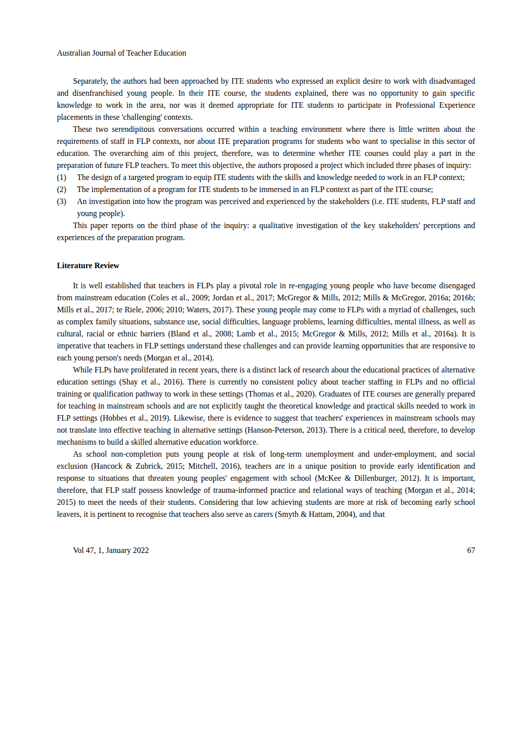Australian Journal of Teacher Education
Separately, the authors had been approached by ITE students who expressed an explicit desire to work with disadvantaged and disenfranchised young people. In their ITE course, the students explained, there was no opportunity to gain specific knowledge to work in the area, nor was it deemed appropriate for ITE students to participate in Professional Experience placements in these 'challenging' contexts.
These two serendipitous conversations occurred within a teaching environment where there is little written about the requirements of staff in FLP contexts, nor about ITE preparation programs for students who want to specialise in this sector of education. The overarching aim of this project, therefore, was to determine whether ITE courses could play a part in the preparation of future FLP teachers. To meet this objective, the authors proposed a project which included three phases of inquiry:
(1) The design of a targeted program to equip ITE students with the skills and knowledge needed to work in an FLP context;
(2) The implementation of a program for ITE students to be immersed in an FLP context as part of the ITE course;
(3) An investigation into how the program was perceived and experienced by the stakeholders (i.e. ITE students, FLP staff and young people).
This paper reports on the third phase of the inquiry: a qualitative investigation of the key stakeholders' perceptions and experiences of the preparation program.
Literature Review
It is well established that teachers in FLPs play a pivotal role in re-engaging young people who have become disengaged from mainstream education (Coles et al., 2009; Jordan et al., 2017; McGregor & Mills, 2012; Mills & McGregor, 2016a; 2016b; Mills et al., 2017; te Riele, 2006; 2010; Waters, 2017). These young people may come to FLPs with a myriad of challenges, such as complex family situations, substance use, social difficulties, language problems, learning difficulties, mental illness, as well as cultural, racial or ethnic barriers (Bland et al., 2008; Lamb et al., 2015; McGregor & Mills, 2012; Mills et al., 2016a). It is imperative that teachers in FLP settings understand these challenges and can provide learning opportunities that are responsive to each young person's needs (Morgan et al., 2014).
While FLPs have proliferated in recent years, there is a distinct lack of research about the educational practices of alternative education settings (Shay et al., 2016). There is currently no consistent policy about teacher staffing in FLPs and no official training or qualification pathway to work in these settings (Thomas et al., 2020). Graduates of ITE courses are generally prepared for teaching in mainstream schools and are not explicitly taught the theoretical knowledge and practical skills needed to work in FLP settings (Hobbes et al., 2019). Likewise, there is evidence to suggest that teachers' experiences in mainstream schools may not translate into effective teaching in alternative settings (Hanson-Peterson, 2013). There is a critical need, therefore, to develop mechanisms to build a skilled alternative education workforce.
As school non-completion puts young people at risk of long-term unemployment and under-employment, and social exclusion (Hancock & Zubrick, 2015; Mitchell, 2016), teachers are in a unique position to provide early identification and response to situations that threaten young peoples' engagement with school (McKee & Dillenburger, 2012). It is important, therefore, that FLP staff possess knowledge of trauma-informed practice and relational ways of teaching (Morgan et al., 2014; 2015) to meet the needs of their students. Considering that low achieving students are more at risk of becoming early school leavers, it is pertinent to recognise that teachers also serve as carers (Smyth & Hattam, 2004), and that
Vol 47, 1, January 2022 67